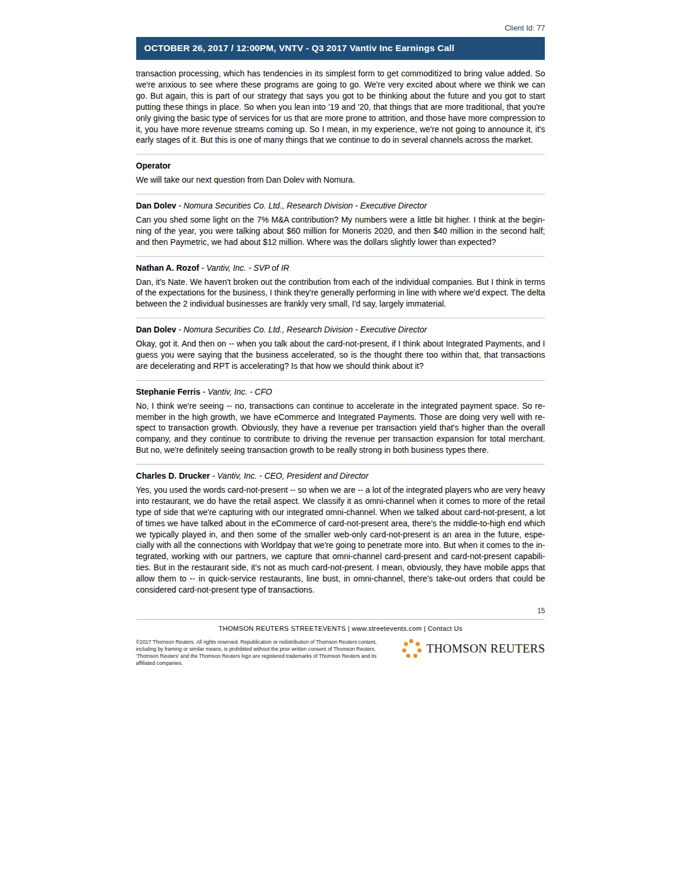Client Id: 77
OCTOBER 26, 2017 / 12:00PM, VNTV - Q3 2017 Vantiv Inc Earnings Call
transaction processing, which has tendencies in its simplest form to get commoditized to bring value added. So we're anxious to see where these programs are going to go. We're very excited about where we think we can go. But again, this is part of our strategy that says you got to be thinking about the future and you got to start putting these things in place. So when you lean into '19 and '20, that things that are more traditional, that you're only giving the basic type of services for us that are more prone to attrition, and those have more compression to it, you have more revenue streams coming up. So I mean, in my experience, we're not going to announce it, it's early stages of it. But this is one of many things that we continue to do in several channels across the market.
Operator
We will take our next question from Dan Dolev with Nomura.
Dan Dolev - Nomura Securities Co. Ltd., Research Division - Executive Director
Can you shed some light on the 7% M&A contribution? My numbers were a little bit higher. I think at the beginning of the year, you were talking about $60 million for Moneris 2020, and then $40 million in the second half; and then Paymetric, we had about $12 million. Where was the dollars slightly lower than expected?
Nathan A. Rozof - Vantiv, Inc. - SVP of IR
Dan, it's Nate. We haven't broken out the contribution from each of the individual companies. But I think in terms of the expectations for the business, I think they're generally performing in line with where we'd expect. The delta between the 2 individual businesses are frankly very small, I'd say, largely immaterial.
Dan Dolev - Nomura Securities Co. Ltd., Research Division - Executive Director
Okay, got it. And then on -- when you talk about the card-not-present, if I think about Integrated Payments, and I guess you were saying that the business accelerated, so is the thought there too within that, that transactions are decelerating and RPT is accelerating? Is that how we should think about it?
Stephanie Ferris - Vantiv, Inc. - CFO
No, I think we're seeing -- no, transactions can continue to accelerate in the integrated payment space. So remember in the high growth, we have eCommerce and Integrated Payments. Those are doing very well with respect to transaction growth. Obviously, they have a revenue per transaction yield that's higher than the overall company, and they continue to contribute to driving the revenue per transaction expansion for total merchant. But no, we're definitely seeing transaction growth to be really strong in both business types there.
Charles D. Drucker - Vantiv, Inc. - CEO, President and Director
Yes, you used the words card-not-present -- so when we are -- a lot of the integrated players who are very heavy into restaurant, we do have the retail aspect. We classify it as omni-channel when it comes to more of the retail type of side that we're capturing with our integrated omni-channel. When we talked about card-not-present, a lot of times we have talked about in the eCommerce of card-not-present area, there's the middle-to-high end which we typically played in, and then some of the smaller web-only card-not-present is an area in the future, especially with all the connections with Worldpay that we're going to penetrate more into. But when it comes to the integrated, working with our partners, we capture that omni-channel card-present and card-not-present capabilities. But in the restaurant side, it's not as much card-not-present. I mean, obviously, they have mobile apps that allow them to -- in quick-service restaurants, line bust, in omni-channel, there's take-out orders that could be considered card-not-present type of transactions.
15
THOMSON REUTERS STREETEVENTS | www.streetevents.com | Contact Us
©2017 Thomson Reuters. All rights reserved. Republication or redistribution of Thomson Reuters content, including by framing or similar means, is prohibited without the prior written consent of Thomson Reuters. 'Thomson Reuters' and the Thomson Reuters logo are registered trademarks of Thomson Reuters and its affiliated companies.
THOMSON REUTERS